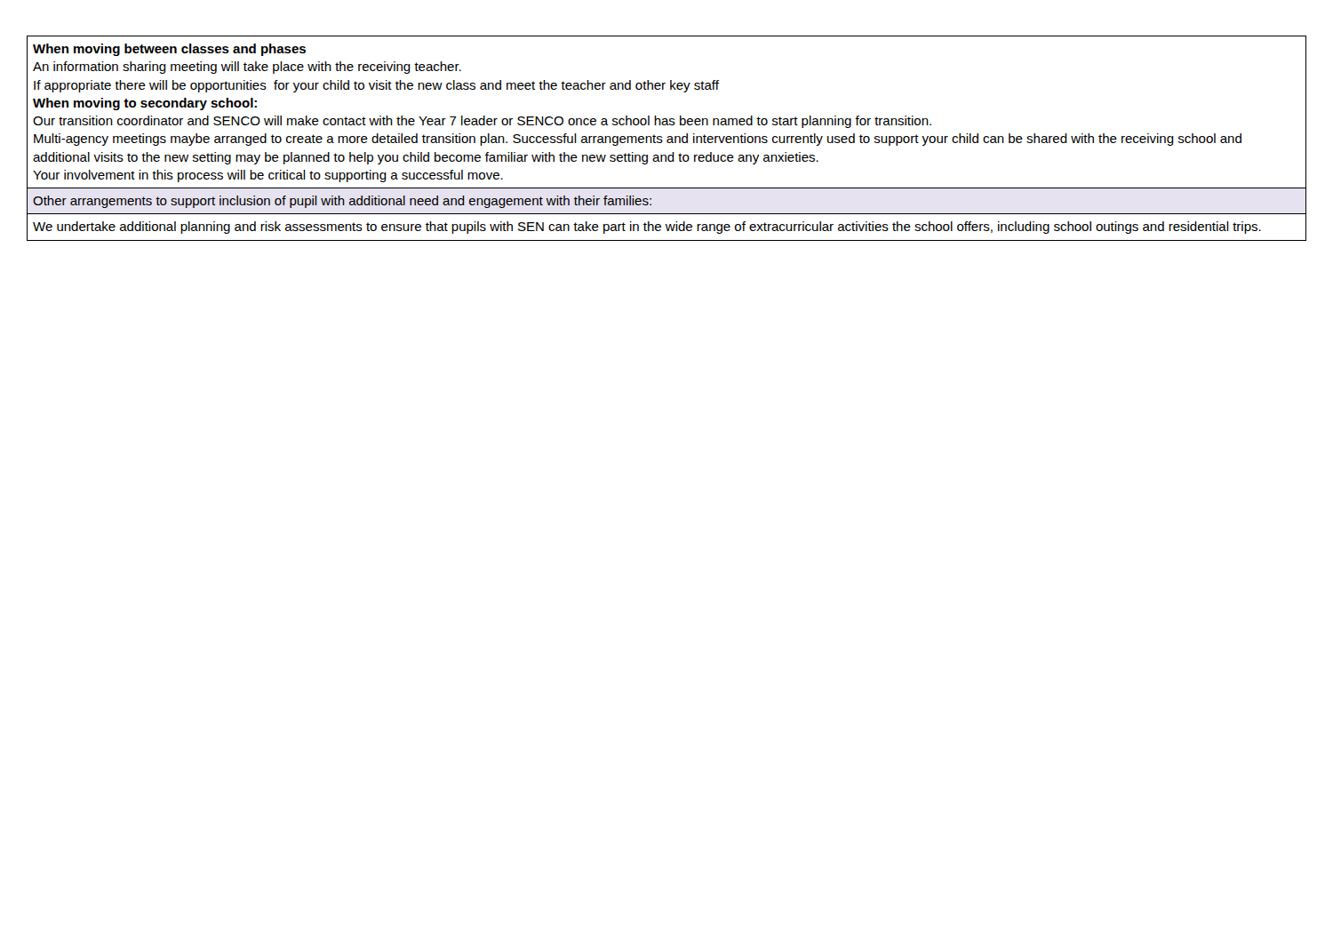| When moving between classes and phases An information sharing meeting will take place with the receiving teacher. If appropriate there will be opportunities for your child to visit the new class and meet the teacher and other key staff When moving to secondary school: Our transition coordinator and SENCO will make contact with the Year 7 leader or SENCO once a school has been named to start planning for transition. Multi-agency meetings maybe arranged to create a more detailed transition plan. Successful arrangements and interventions currently used to support your child can be shared with the receiving school and additional visits to the new setting may be planned to help you child become familiar with the new setting and to reduce any anxieties. Your involvement in this process will be critical to supporting a successful move. |
| Other arrangements to support inclusion of pupil with additional need and engagement with their families: |
| We undertake additional planning and risk assessments to ensure that pupils with SEN can take part in the wide range of extracurricular activities the school offers, including school outings and residential trips. |